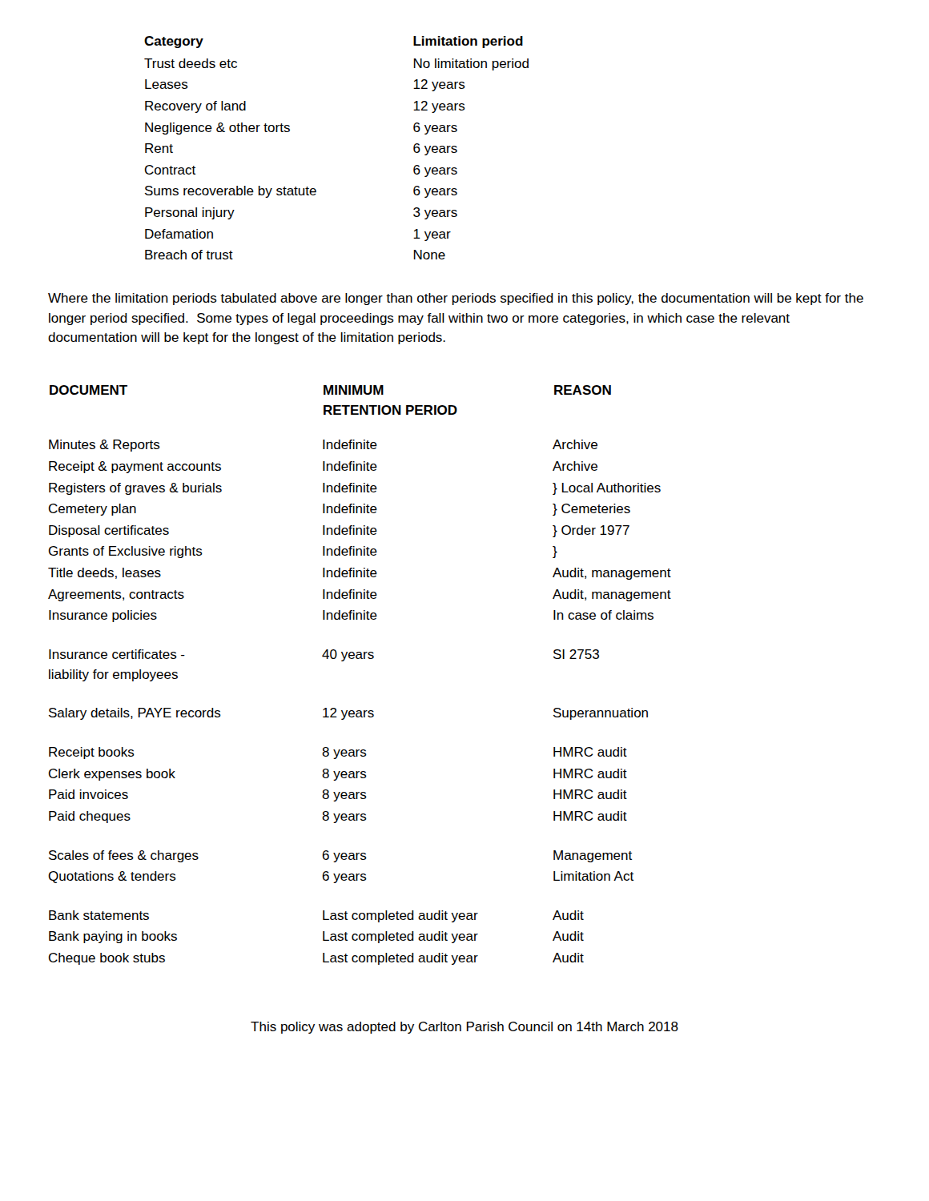| Category | Limitation period |
| --- | --- |
| Trust deeds etc | No limitation period |
| Leases | 12 years |
| Recovery of land | 12 years |
| Negligence & other torts | 6 years |
| Rent | 6 years |
| Contract | 6 years |
| Sums recoverable by statute | 6 years |
| Personal injury | 3 years |
| Defamation | 1 year |
| Breach of trust | None |
Where the limitation periods tabulated above are longer than other periods specified in this policy, the documentation will be kept for the longer period specified. Some types of legal proceedings may fall within two or more categories, in which case the relevant documentation will be kept for the longest of the limitation periods.
| DOCUMENT | MINIMUM RETENTION PERIOD | REASON |
| --- | --- | --- |
| Minutes & Reports | Indefinite | Archive |
| Receipt & payment accounts | Indefinite | Archive |
| Registers of graves & burials | Indefinite | } Local Authorities |
| Cemetery plan | Indefinite | } Cemeteries |
| Disposal certificates | Indefinite | } Order 1977 |
| Grants of Exclusive rights | Indefinite | } |
| Title deeds, leases | Indefinite | Audit, management |
| Agreements, contracts | Indefinite | Audit, management |
| Insurance policies | Indefinite | In case of claims |
| Insurance certificates - liability for employees | 40 years | SI 2753 |
| Salary details, PAYE records | 12 years | Superannuation |
| Receipt books | 8 years | HMRC audit |
| Clerk expenses book | 8 years | HMRC audit |
| Paid invoices | 8 years | HMRC audit |
| Paid cheques | 8 years | HMRC audit |
| Scales of fees & charges | 6 years | Management |
| Quotations & tenders | 6 years | Limitation Act |
| Bank statements | Last completed audit year | Audit |
| Bank paying in books | Last completed audit year | Audit |
| Cheque book stubs | Last completed audit year | Audit |
This policy was adopted by Carlton Parish Council on 14th March 2018